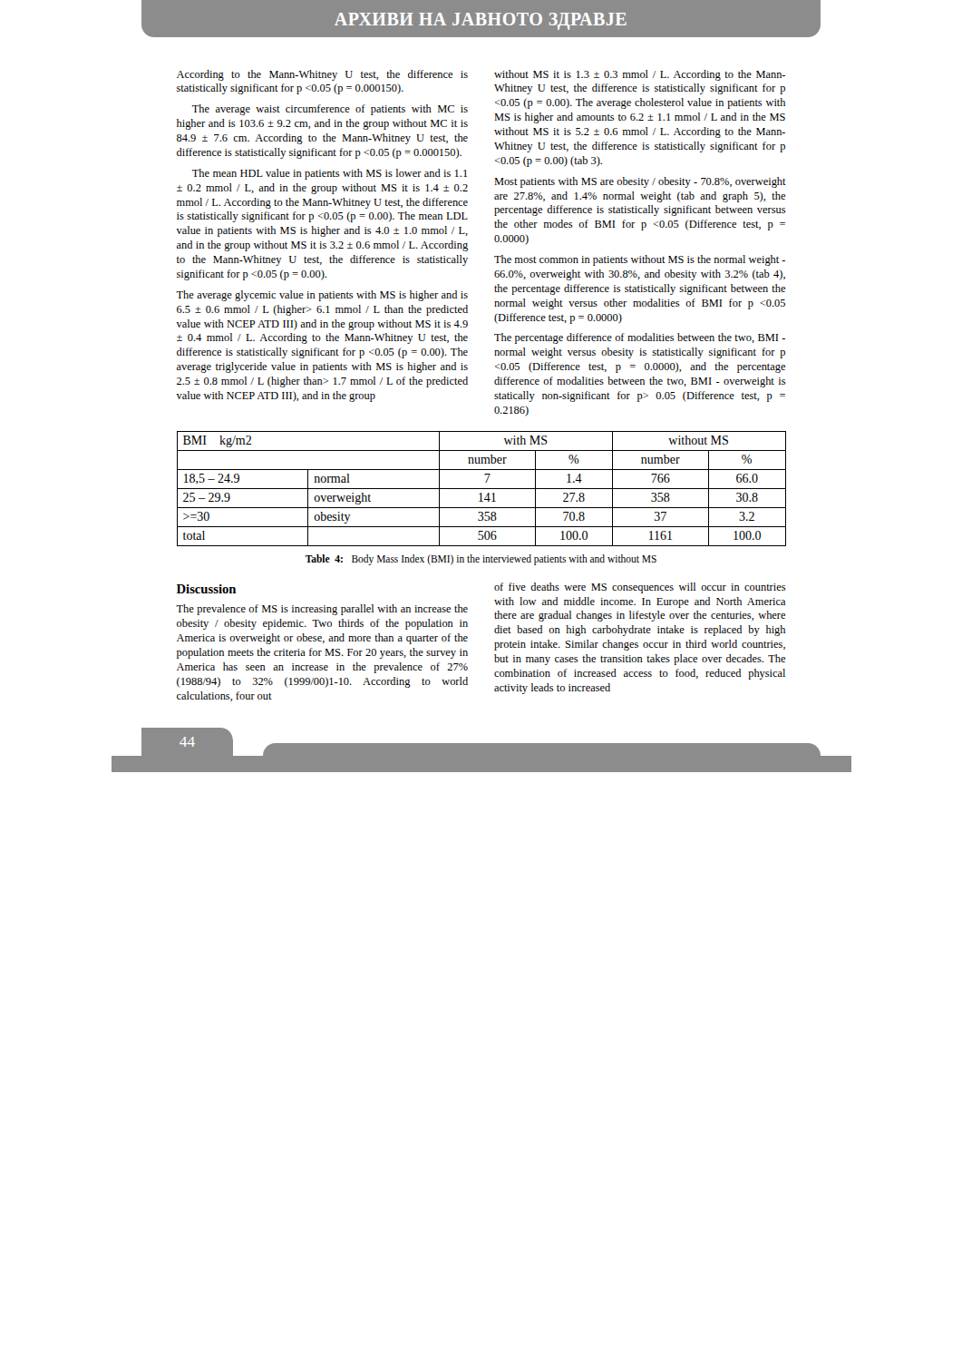АРХИВИ НА ЈАВНОТО ЗДРАВЈЕ
According to the Mann-Whitney U test, the difference is statistically significant for p <0.05 (p = 0.000150).
The average waist circumference of patients with MC is higher and is 103.6 ± 9.2 cm, and in the group without MC it is 84.9 ± 7.6 cm. According to the Mann-Whitney U test, the difference is statistically significant for p <0.05 (p = 0.000150).
The mean HDL value in patients with MS is lower and is 1.1 ± 0.2 mmol / L, and in the group without MS it is 1.4 ± 0.2 mmol / L. According to the Mann-Whitney U test, the difference is statistically significant for p <0.05 (p = 0.00). The mean LDL value in patients with MS is higher and is 4.0 ± 1.0 mmol / L, and in the group without MS it is 3.2 ± 0.6 mmol / L. According to the Mann-Whitney U test, the difference is statistically significant for p <0.05 (p = 0.00).
The average glycemic value in patients with MS is higher and is 6.5 ± 0.6 mmol / L (higher> 6.1 mmol / L than the predicted value with NCEP ATD III) and in the group without MS it is 4.9 ± 0.4 mmol / L. According to the Mann-Whitney U test, the difference is statistically significant for p <0.05 (p = 0.00). The average triglyceride value in patients with MS is higher and is 2.5 ± 0.8 mmol / L (higher than> 1.7 mmol / L of the predicted value with NCEP ATD III), and in the group
without MS it is 1.3 ± 0.3 mmol / L. According to the Mann-Whitney U test, the difference is statistically significant for p <0.05 (p = 0.00). The average cholesterol value in patients with MS is higher and amounts to 6.2 ± 1.1 mmol / L and in the MS without MS it is 5.2 ± 0.6 mmol / L. According to the Mann-Whitney U test, the difference is statistically significant for p <0.05 (p = 0.00) (tab 3).
Most patients with MS are obesity / obesity - 70.8%, overweight are 27.8%, and 1.4% normal weight (tab and graph 5), the percentage difference is statistically significant between versus the other modes of BMI for p <0.05 (Difference test, p = 0.0000)
The most common in patients without MS is the normal weight - 66.0%, overweight with 30.8%, and obesity with 3.2% (tab 4), the percentage difference is statistically significant between the normal weight versus other modalities of BMI for p <0.05 (Difference test, p = 0.0000)
The percentage difference of modalities between the two, BMI -normal weight versus obesity is statistically significant for p <0.05 (Difference test, p = 0.0000), and the percentage difference of modalities between the two, BMI - overweight is statically non-significant for p> 0.05 (Difference test, p = 0.2186)
| BMI kg/m2 | with MS | without MS |
| | number | % | number | % |
| 18,5 – 24.9 | normal | 7 | 1.4 | 766 | 66.0 |
| 25 – 29.9 | overweight | 141 | 27.8 | 358 | 30.8 |
| >=30 | obesity | 358 | 70.8 | 37 | 3.2 |
| total | | 506 | 100.0 | 1161 | 100.0 |
Table 4: Body Mass Index (BMI) in the interviewed patients with and without MS
Discussion
The prevalence of MS is increasing parallel with an increase the obesity / obesity epidemic. Two thirds of the population in America is overweight or obese, and more than a quarter of the population meets the criteria for MS. For 20 years, the survey in America has seen an increase in the prevalence of 27% (1988/94) to 32% (1999/00)1-10. According to world calculations, four out
of five deaths were MS consequences will occur in countries with low and middle income. In Europe and North America there are gradual changes in lifestyle over the centuries, where diet based on high carbohydrate intake is replaced by high protein intake. Similar changes occur in third world countries, but in many cases the transition takes place over decades. The combination of increased access to food, reduced physical activity leads to increased
44